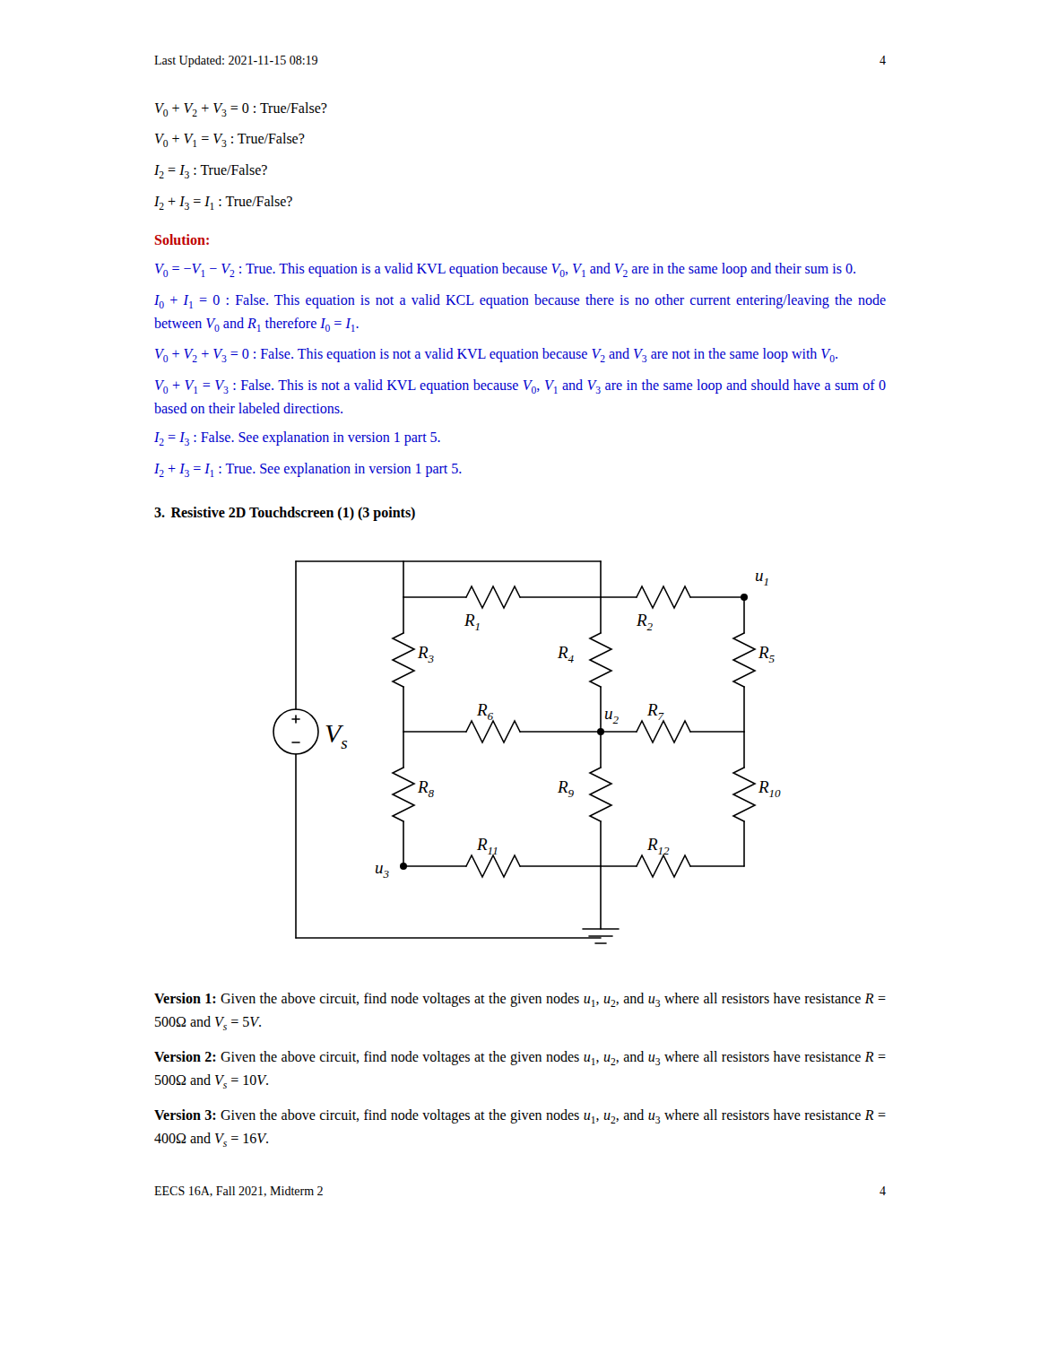Last Updated: 2021-11-15 08:19 4
V0 + V2 + V3 = 0 : True/False?
V0 + V1 = V3 : True/False?
I2 = I3 : True/False?
I2 + I3 = I1 : True/False?
Solution:
V0 = −V1 − V2 : True. This equation is a valid KVL equation because V0, V1 and V2 are in the same loop and their sum is 0.
I0 + I1 = 0 : False. This equation is not a valid KCL equation because there is no other current entering/leaving the node between V0 and R1 therefore I0 = I1.
V0 + V2 + V3 = 0 : False. This equation is not a valid KVL equation because V2 and V3 are not in the same loop with V0.
V0 + V1 = V3 : False. This is not a valid KVL equation because V0, V1 and V3 are in the same loop and should have a sum of 0 based on their labeled directions.
I2 = I3 : False. See explanation in version 1 part 5.
I2 + I3 = I1 : True. See explanation in version 1 part 5.
3. Resistive 2D Touchdscreen (1) (3 points) R1 R2 R3 R4 R5 R6 R7 R8 R9 R10 R11 R12 u1 u2 u3 Vs
Version 1: Given the above circuit, find node voltages at the given nodes u1, u2, and u3 where all resistors have resistance R = 500Ω and Vs = 5V.
Version 2: Given the above circuit, find node voltages at the given nodes u1, u2, and u3 where all resistors have resistance R = 500Ω and Vs = 10V.
Version 3: Given the above circuit, find node voltages at the given nodes u1, u2, and u3 where all resistors have resistance R = 400Ω and Vs = 16V.
EECS 16A, Fall 2021, Midterm 2 4